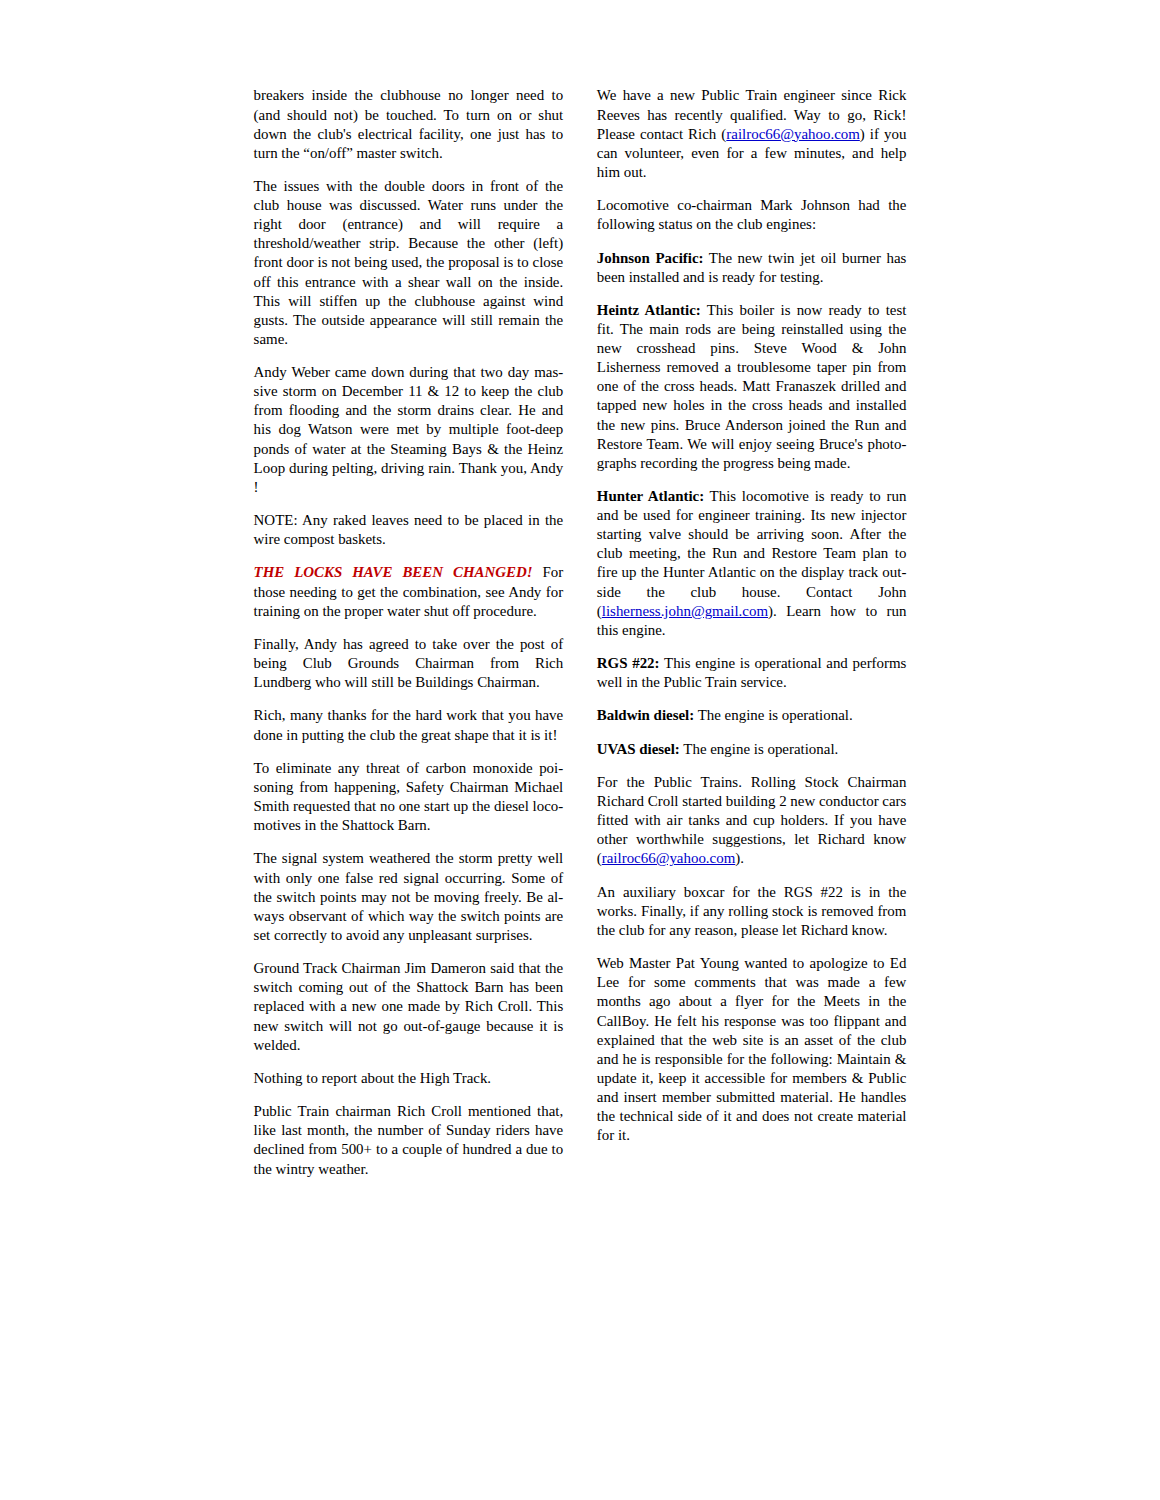breakers inside the clubhouse no longer need to (and should not) be touched. To turn on or shut down the club's electrical facility, one just has to turn the “on/off” master switch.
The issues with the double doors in front of the club house was discussed. Water runs under the right door (entrance) and will require a threshold/weather strip. Because the other (left) front door is not being used, the proposal is to close off this entrance with a shear wall on the inside. This will stiffen up the clubhouse against wind gusts. The outside appearance will still remain the same.
Andy Weber came down during that two day massive storm on December 11 & 12 to keep the club from flooding and the storm drains clear. He and his dog Watson were met by multiple foot-deep ponds of water at the Steaming Bays & the Heinz Loop during pelting, driving rain. Thank you, Andy !
NOTE: Any raked leaves need to be placed in the wire compost baskets.
THE LOCKS HAVE BEEN CHANGED! For those needing to get the combination, see Andy for training on the proper water shut off procedure.
Finally, Andy has agreed to take over the post of being Club Grounds Chairman from Rich Lundberg who will still be Buildings Chairman.
Rich, many thanks for the hard work that you have done in putting the club the great shape that it is it!
To eliminate any threat of carbon monoxide poisoning from happening, Safety Chairman Michael Smith requested that no one start up the diesel locomotives in the Shattock Barn.
The signal system weathered the storm pretty well with only one false red signal occurring. Some of the switch points may not be moving freely. Be always observant of which way the switch points are set correctly to avoid any unpleasant surprises.
Ground Track Chairman Jim Dameron said that the switch coming out of the Shattock Barn has been replaced with a new one made by Rich Croll. This new switch will not go out-of-gauge because it is welded.
Nothing to report about the High Track.
Public Train chairman Rich Croll mentioned that, like last month, the number of Sunday riders have declined from 500+ to a couple of hundred a due to the wintry weather.
We have a new Public Train engineer since Rick Reeves has recently qualified. Way to go, Rick! Please contact Rich (railroc66@yahoo.com) if you can volunteer, even for a few minutes, and help him out.
Locomotive co-chairman Mark Johnson had the following status on the club engines:
Johnson Pacific: The new twin jet oil burner has been installed and is ready for testing.
Heintz Atlantic: This boiler is now ready to test fit. The main rods are being reinstalled using the new crosshead pins. Steve Wood & John Lisherness removed a troublesome taper pin from one of the cross heads. Matt Franaszek drilled and tapped new holes in the cross heads and installed the new pins. Bruce Anderson joined the Run and Restore Team. We will enjoy seeing Bruce's photographs recording the progress being made.
Hunter Atlantic: This locomotive is ready to run and be used for engineer training. Its new injector starting valve should be arriving soon. After the club meeting, the Run and Restore Team plan to fire up the Hunter Atlantic on the display track outside the club house. Contact John (lisherness.john@gmail.com). Learn how to run this engine.
RGS #22: This engine is operational and performs well in the Public Train service.
Baldwin diesel: The engine is operational.
UVAS diesel: The engine is operational.
For the Public Trains. Rolling Stock Chairman Richard Croll started building 2 new conductor cars fitted with air tanks and cup holders. If you have other worthwhile suggestions, let Richard know (railroc66@yahoo.com).
An auxiliary boxcar for the RGS #22 is in the works. Finally, if any rolling stock is removed from the club for any reason, please let Richard know.
Web Master Pat Young wanted to apologize to Ed Lee for some comments that was made a few months ago about a flyer for the Meets in the CallBoy. He felt his response was too flippant and explained that the web site is an asset of the club and he is responsible for the following: Maintain & update it, keep it accessible for members & Public and insert member submitted material. He handles the technical side of it and does not create material for it.